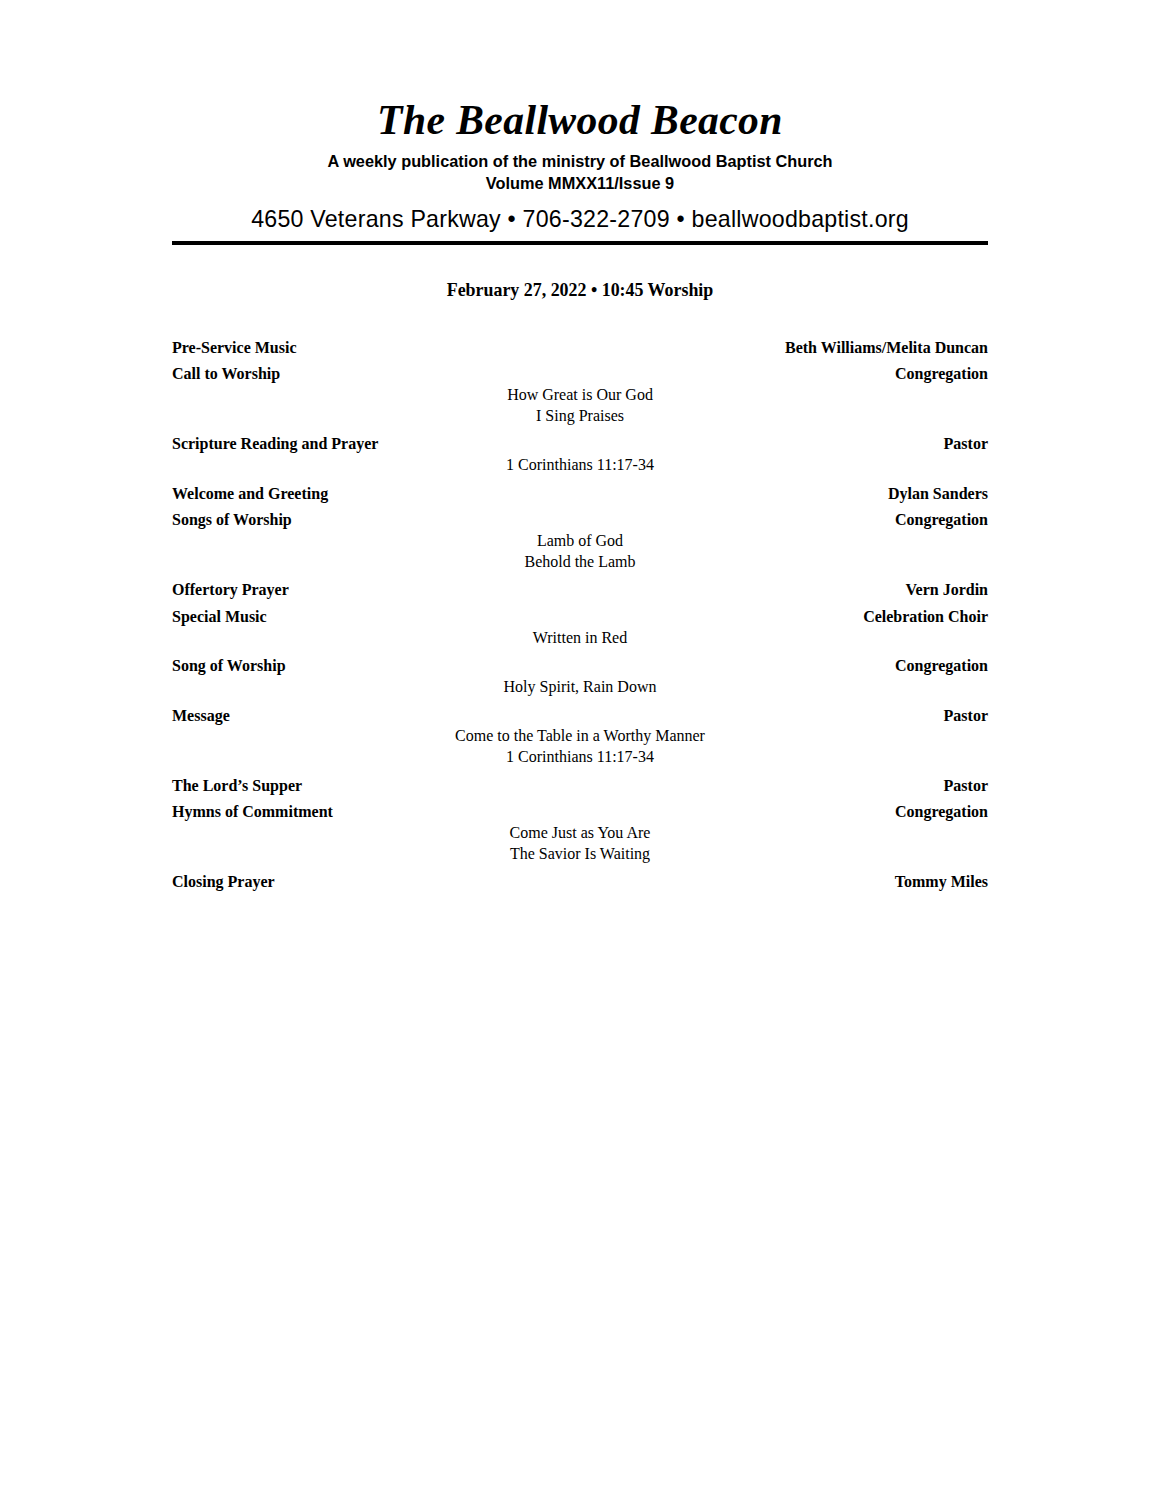The Beallwood Beacon
A weekly publication of the ministry of Beallwood Baptist Church
Volume MMXX11/Issue 9
4650 Veterans Parkway • 706-322-2709 • beallwoodbaptist.org
February 27, 2022 • 10:45 Worship
| Pre-Service Music | | Beth Williams/Melita Duncan |
| Call to Worship | | Congregation |
| How Great is Our God I Sing Praises |
| Scripture Reading and Prayer | | Pastor |
| 1 Corinthians 11:17-34 |
| Welcome and Greeting | | Dylan Sanders |
| Songs of Worship | | Congregation |
| Lamb of God Behold the Lamb |
| Offertory Prayer | | Vern Jordin |
| Special Music | | Celebration Choir |
| Written in Red |
| Song of Worship | | Congregation |
| Holy Spirit, Rain Down |
| Message | | Pastor |
| Come to the Table in a Worthy Manner 1 Corinthians 11:17-34 |
| The Lord’s Supper | | Pastor |
| Hymns of Commitment | | Congregation |
| Come Just as You Are The Savior Is Waiting |
| Closing Prayer | | Tommy Miles |